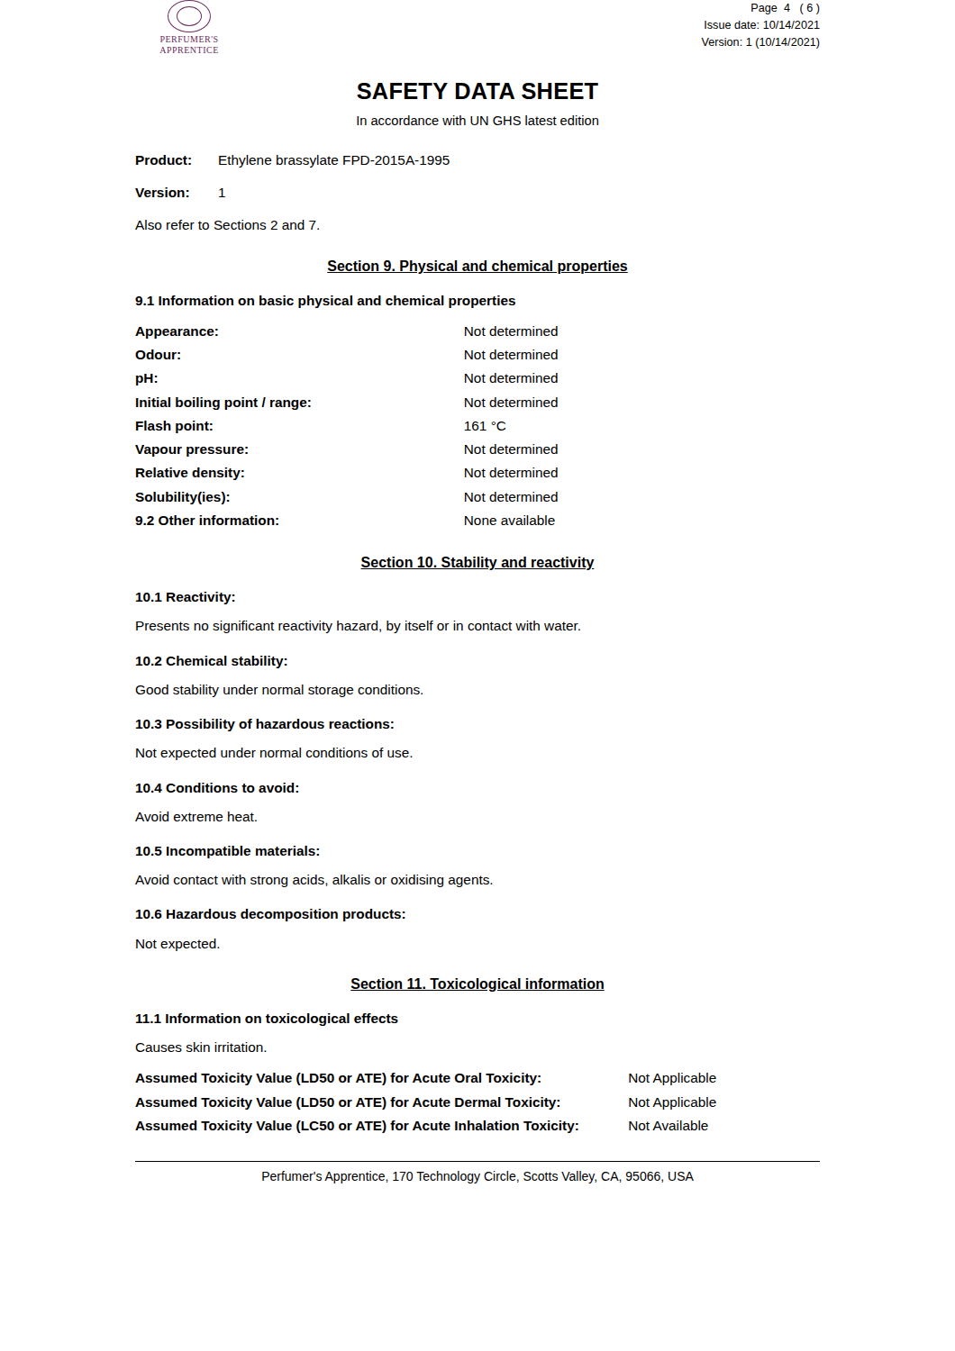PERFUMER'S
APPRENTICE
Page 4 ( 6 )
Issue date: 10/14/2021
Version: 1 (10/14/2021)
SAFETY DATA SHEET
In accordance with UN GHS latest edition
Product: Ethylene brassylate FPD-2015A-1995
Version: 1
Also refer to Sections 2 and 7.
Section 9. Physical and chemical properties
9.1 Information on basic physical and chemical properties
| Appearance: | Not determined |
| Odour: | Not determined |
| pH: | Not determined |
| Initial boiling point / range: | Not determined |
| Flash point: | 161 °C |
| Vapour pressure: | Not determined |
| Relative density: | Not determined |
| Solubility(ies): | Not determined |
| 9.2 Other information: | None available |
Section 10. Stability and reactivity
10.1 Reactivity:
Presents no significant reactivity hazard, by itself or in contact with water.
10.2 Chemical stability:
Good stability under normal storage conditions.
10.3 Possibility of hazardous reactions:
Not expected under normal conditions of use.
10.4 Conditions to avoid:
Avoid extreme heat.
10.5 Incompatible materials:
Avoid contact with strong acids, alkalis or oxidising agents.
10.6 Hazardous decomposition products:
Not expected.
Section 11. Toxicological information
11.1 Information on toxicological effects
Causes skin irritation.
| Assumed Toxicity Value (LD50 or ATE) for Acute Oral Toxicity: | Not Applicable |
| Assumed Toxicity Value (LD50 or ATE) for Acute Dermal Toxicity: | Not Applicable |
| Assumed Toxicity Value (LC50 or ATE) for Acute Inhalation Toxicity: | Not Available |
Perfumer's Apprentice, 170 Technology Circle, Scotts Valley, CA, 95066, USA